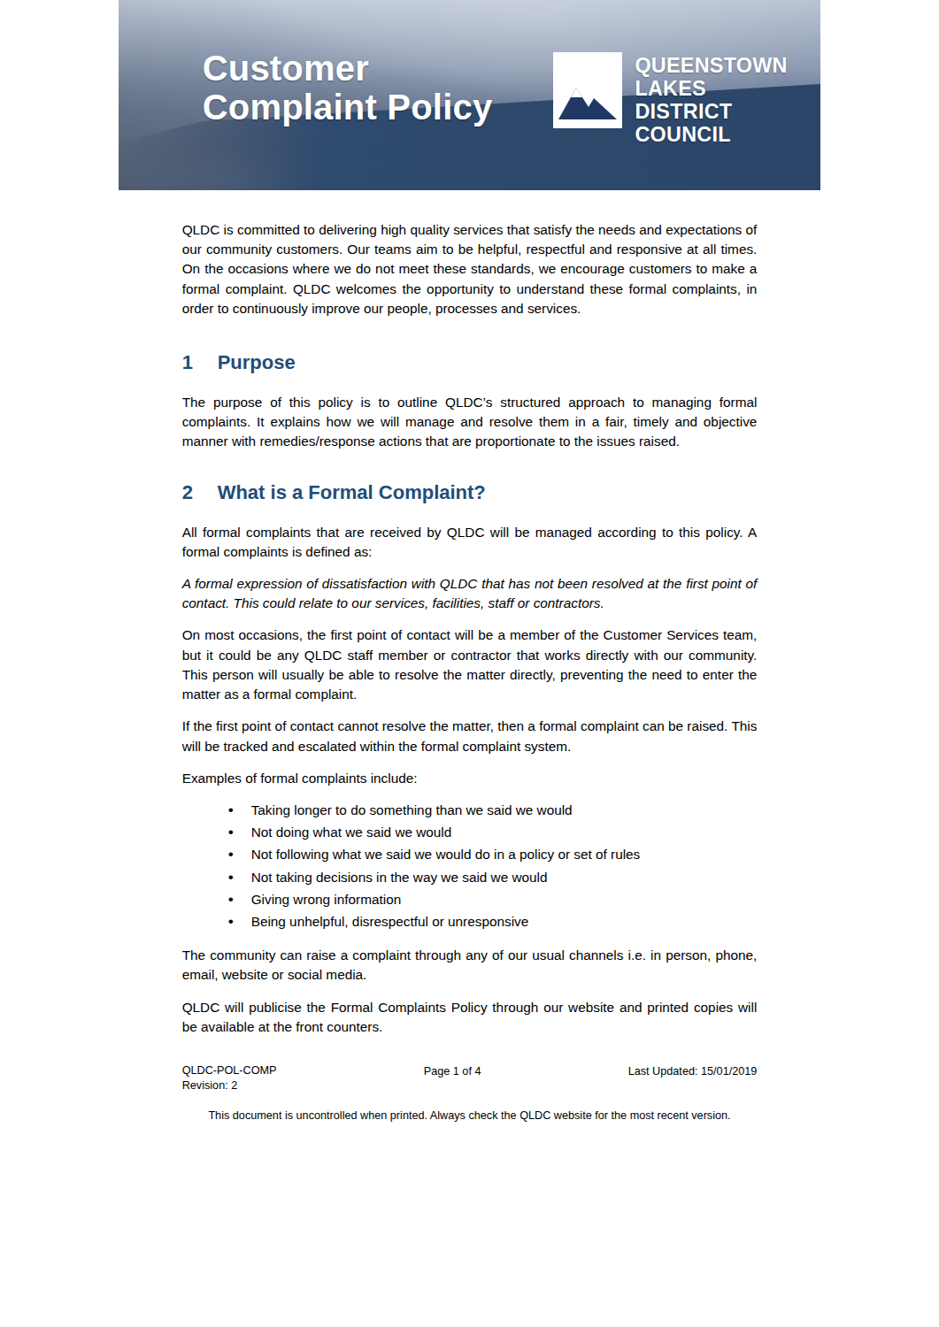Customer Complaint Policy
QUEENSTOWN
LAKES DISTRICT
COUNCIL
QLDC is committed to delivering high quality services that satisfy the needs and expectations of our community customers. Our teams aim to be helpful, respectful and responsive at all times. On the occasions where we do not meet these standards, we encourage customers to make a formal complaint. QLDC welcomes the opportunity to understand these formal complaints, in order to continuously improve our people, processes and services.
1 Purpose
The purpose of this policy is to outline QLDC’s structured approach to managing formal complaints. It explains how we will manage and resolve them in a fair, timely and objective manner with remedies/response actions that are proportionate to the issues raised.
2 What is a Formal Complaint?
All formal complaints that are received by QLDC will be managed according to this policy. A formal complaints is defined as:
A formal expression of dissatisfaction with QLDC that has not been resolved at the first point of contact. This could relate to our services, facilities, staff or contractors.
On most occasions, the first point of contact will be a member of the Customer Services team, but it could be any QLDC staff member or contractor that works directly with our community. This person will usually be able to resolve the matter directly, preventing the need to enter the matter as a formal complaint.
If the first point of contact cannot resolve the matter, then a formal complaint can be raised. This will be tracked and escalated within the formal complaint system.
Examples of formal complaints include:
Taking longer to do something than we said we would
Not doing what we said we would
Not following what we said we would do in a policy or set of rules
Not taking decisions in the way we said we would
Giving wrong information
Being unhelpful, disrespectful or unresponsive
The community can raise a complaint through any of our usual channels i.e. in person, phone, email, website or social media.
QLDC will publicise the Formal Complaints Policy through our website and printed copies will be available at the front counters.
QLDC-POL-COMP
Revision: 2
Page 1 of 4
Last Updated: 15/01/2019
This document is uncontrolled when printed. Always check the QLDC website for the most recent version.